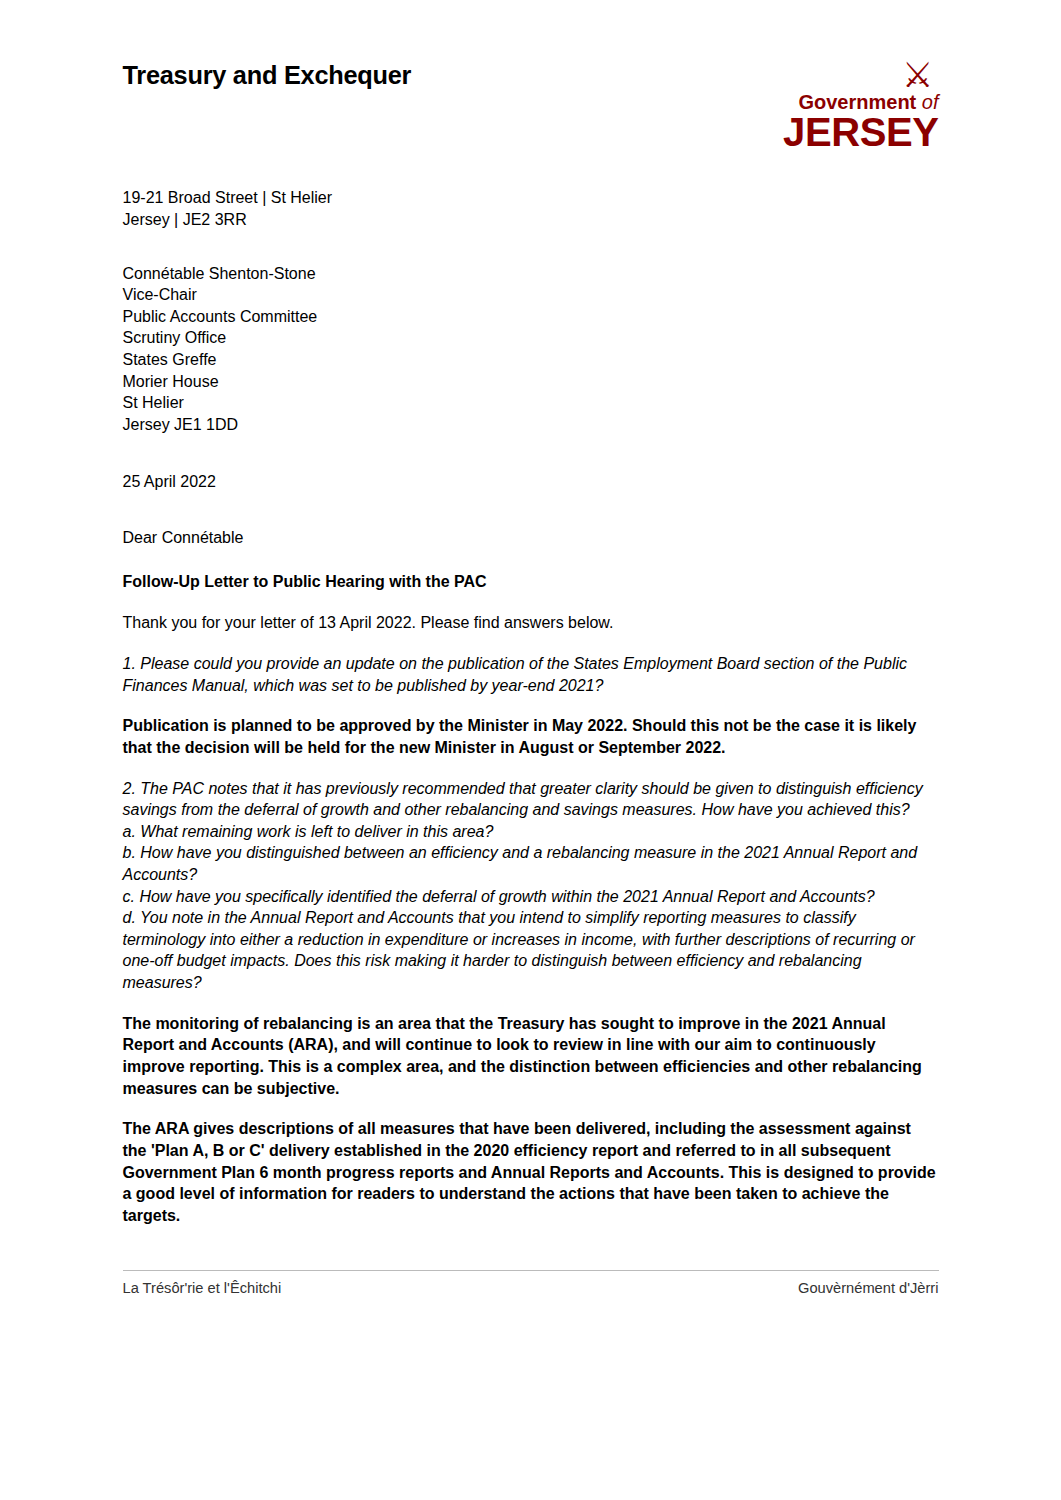Treasury and Exchequer
⚔
Government of
JERSEY
19-21 Broad Street | St Helier
Jersey | JE2 3RR
Connétable Shenton-Stone
Vice-Chair
Public Accounts Committee
Scrutiny Office
States Greffe
Morier House
St Helier
Jersey JE1 1DD
25 April 2022
Dear Connétable
Follow-Up Letter to Public Hearing with the PAC
Thank you for your letter of 13 April 2022. Please find answers below.
1. Please could you provide an update on the publication of the States Employment Board section of the Public Finances Manual, which was set to be published by year-end 2021?
Publication is planned to be approved by the Minister in May 2022. Should this not be the case it is likely that the decision will be held for the new Minister in August or September 2022.
2. The PAC notes that it has previously recommended that greater clarity should be given to distinguish efficiency savings from the deferral of growth and other rebalancing and savings measures. How have you achieved this? a. What remaining work is left to deliver in this area? b. How have you distinguished between an efficiency and a rebalancing measure in the 2021 Annual Report and Accounts? c. How have you specifically identified the deferral of growth within the 2021 Annual Report and Accounts? d. You note in the Annual Report and Accounts that you intend to simplify reporting measures to classify terminology into either a reduction in expenditure or increases in income, with further descriptions of recurring or one-off budget impacts. Does this risk making it harder to distinguish between efficiency and rebalancing measures?
The monitoring of rebalancing is an area that the Treasury has sought to improve in the 2021 Annual Report and Accounts (ARA), and will continue to look to review in line with our aim to continuously improve reporting. This is a complex area, and the distinction between efficiencies and other rebalancing measures can be subjective.
The ARA gives descriptions of all measures that have been delivered, including the assessment against the 'Plan A, B or C' delivery established in the 2020 efficiency report and referred to in all subsequent Government Plan 6 month progress reports and Annual Reports and Accounts. This is designed to provide a good level of information for readers to understand the actions that have been taken to achieve the targets.
La Trésôr'rie et l'Êchitchi Gouvèrnément d'Jèrri